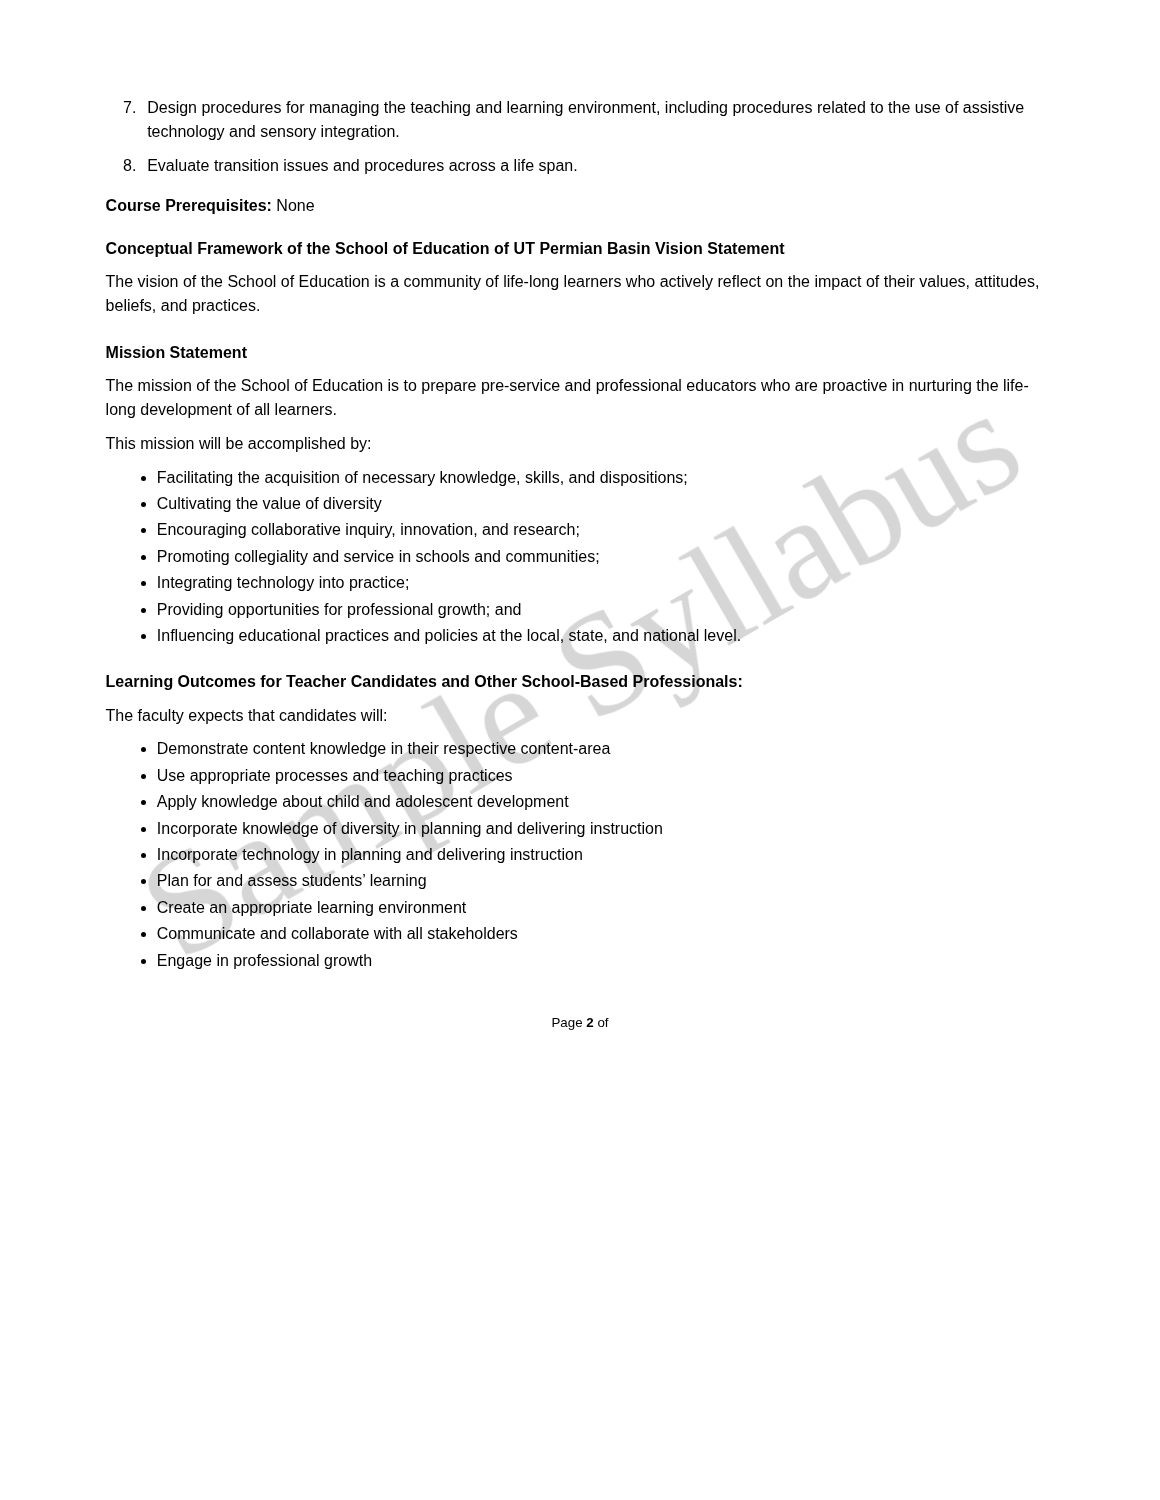Sample Syllabus
Design procedures for managing the teaching and learning environment, including procedures related to the use of assistive technology and sensory integration.
Evaluate transition issues and procedures across a life span.
Course Prerequisites: None
Conceptual Framework of the School of Education of UT Permian Basin Vision Statement
The vision of the School of Education is a community of life-long learners who actively reflect on the impact of their values, attitudes, beliefs, and practices.
Mission Statement
The mission of the School of Education is to prepare pre-service and professional educators who are proactive in nurturing the life-long development of all learners.
This mission will be accomplished by:
Facilitating the acquisition of necessary knowledge, skills, and dispositions;
Cultivating the value of diversity
Encouraging collaborative inquiry, innovation, and research;
Promoting collegiality and service in schools and communities;
Integrating technology into practice;
Providing opportunities for professional growth; and
Influencing educational practices and policies at the local, state, and national level.
Learning Outcomes for Teacher Candidates and Other School-Based Professionals:
The faculty expects that candidates will:
Demonstrate content knowledge in their respective content-area
Use appropriate processes and teaching practices
Apply knowledge about child and adolescent development
Incorporate knowledge of diversity in planning and delivering instruction
Incorporate technology in planning and delivering instruction
Plan for and assess students’ learning
Create an appropriate learning environment
Communicate and collaborate with all stakeholders
Engage in professional growth
Page 2 of